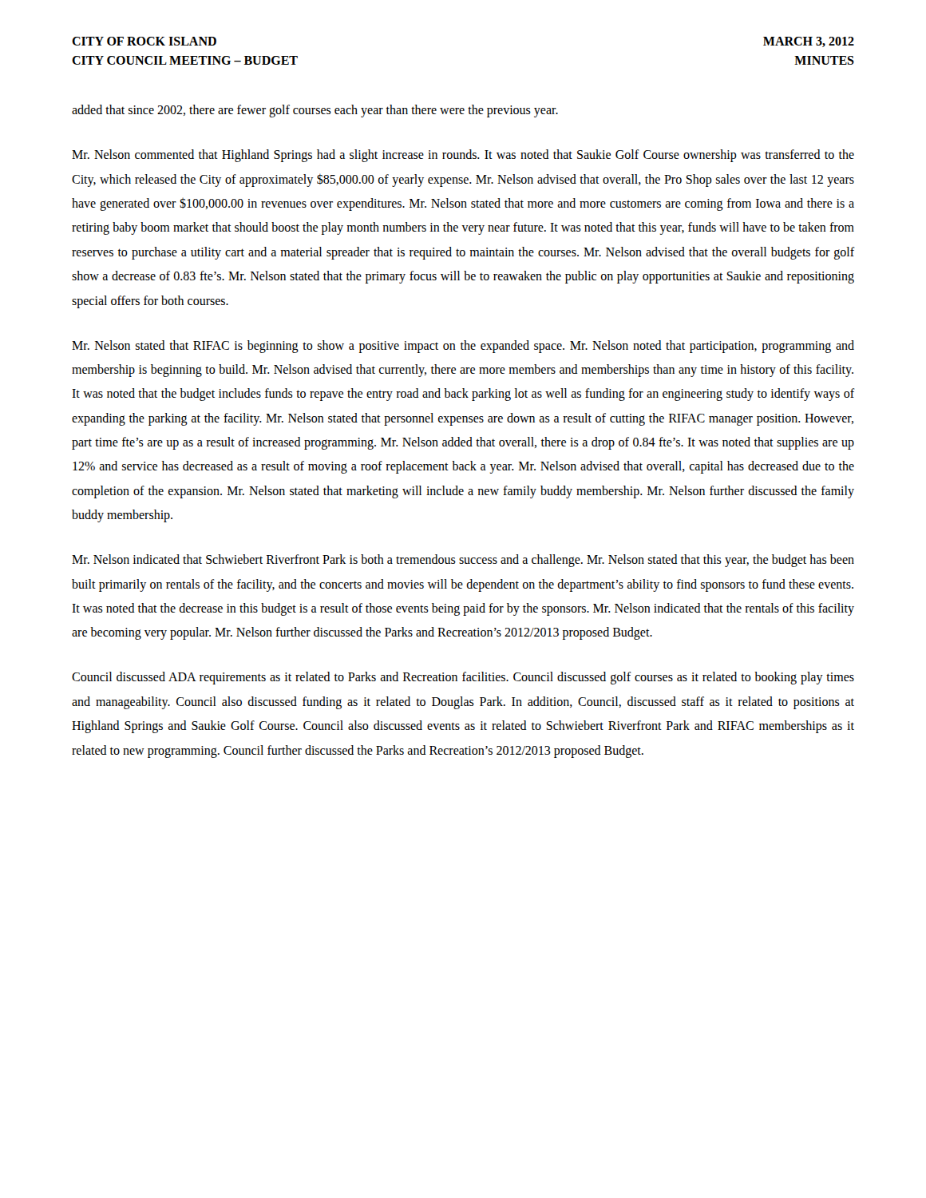CITY OF ROCK ISLAND MARCH 3, 2012
CITY COUNCIL MEETING – BUDGET MINUTES
added that since 2002, there are fewer golf courses each year than there were the previous year.
Mr. Nelson commented that Highland Springs had a slight increase in rounds. It was noted that Saukie Golf Course ownership was transferred to the City, which released the City of approximately $85,000.00 of yearly expense. Mr. Nelson advised that overall, the Pro Shop sales over the last 12 years have generated over $100,000.00 in revenues over expenditures. Mr. Nelson stated that more and more customers are coming from Iowa and there is a retiring baby boom market that should boost the play month numbers in the very near future. It was noted that this year, funds will have to be taken from reserves to purchase a utility cart and a material spreader that is required to maintain the courses. Mr. Nelson advised that the overall budgets for golf show a decrease of 0.83 fte’s. Mr. Nelson stated that the primary focus will be to reawaken the public on play opportunities at Saukie and repositioning special offers for both courses.
Mr. Nelson stated that RIFAC is beginning to show a positive impact on the expanded space. Mr. Nelson noted that participation, programming and membership is beginning to build. Mr. Nelson advised that currently, there are more members and memberships than any time in history of this facility. It was noted that the budget includes funds to repave the entry road and back parking lot as well as funding for an engineering study to identify ways of expanding the parking at the facility. Mr. Nelson stated that personnel expenses are down as a result of cutting the RIFAC manager position. However, part time fte’s are up as a result of increased programming. Mr. Nelson added that overall, there is a drop of 0.84 fte’s. It was noted that supplies are up 12% and service has decreased as a result of moving a roof replacement back a year. Mr. Nelson advised that overall, capital has decreased due to the completion of the expansion. Mr. Nelson stated that marketing will include a new family buddy membership. Mr. Nelson further discussed the family buddy membership.
Mr. Nelson indicated that Schwiebert Riverfront Park is both a tremendous success and a challenge. Mr. Nelson stated that this year, the budget has been built primarily on rentals of the facility, and the concerts and movies will be dependent on the department’s ability to find sponsors to fund these events. It was noted that the decrease in this budget is a result of those events being paid for by the sponsors. Mr. Nelson indicated that the rentals of this facility are becoming very popular. Mr. Nelson further discussed the Parks and Recreation’s 2012/2013 proposed Budget.
Council discussed ADA requirements as it related to Parks and Recreation facilities. Council discussed golf courses as it related to booking play times and manageability. Council also discussed funding as it related to Douglas Park. In addition, Council, discussed staff as it related to positions at Highland Springs and Saukie Golf Course. Council also discussed events as it related to Schwiebert Riverfront Park and RIFAC memberships as it related to new programming. Council further discussed the Parks and Recreation’s 2012/2013 proposed Budget.